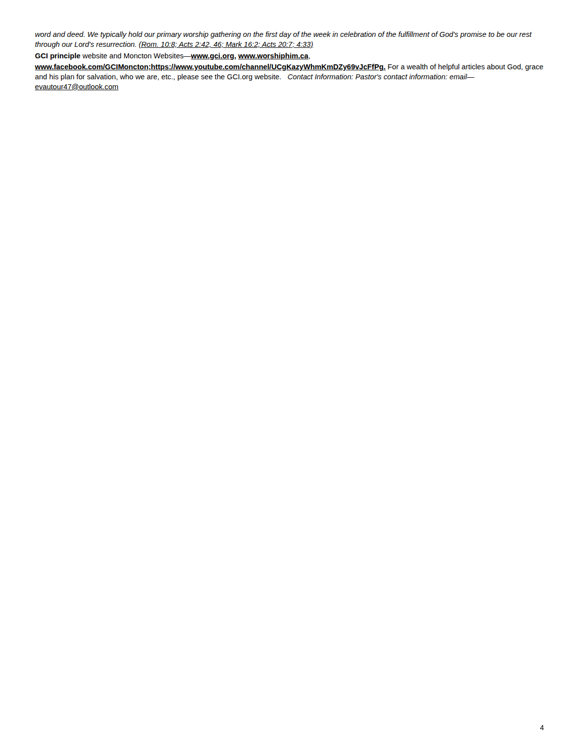word and deed. We typically hold our primary worship gathering on the first day of the week in celebration of the fulfillment of God's promise to be our rest through our Lord's resurrection. (Rom. 10:8; Acts 2:42, 46; Mark 16:2; Acts 20:7; 4:33)
GCI principle website and Moncton Websites—www.gci.org, www.worshiphim.ca,
www.facebook.com/GCIMoncton;https://www.youtube.com/channel/UCgKazyWhmKmDZy69vJcFfPg. For a wealth of helpful articles about God, grace and his plan for salvation, who we are, etc., please see the GCI.org website. Contact Information: Pastor's contact information: email—evautour47@outlook.com
4